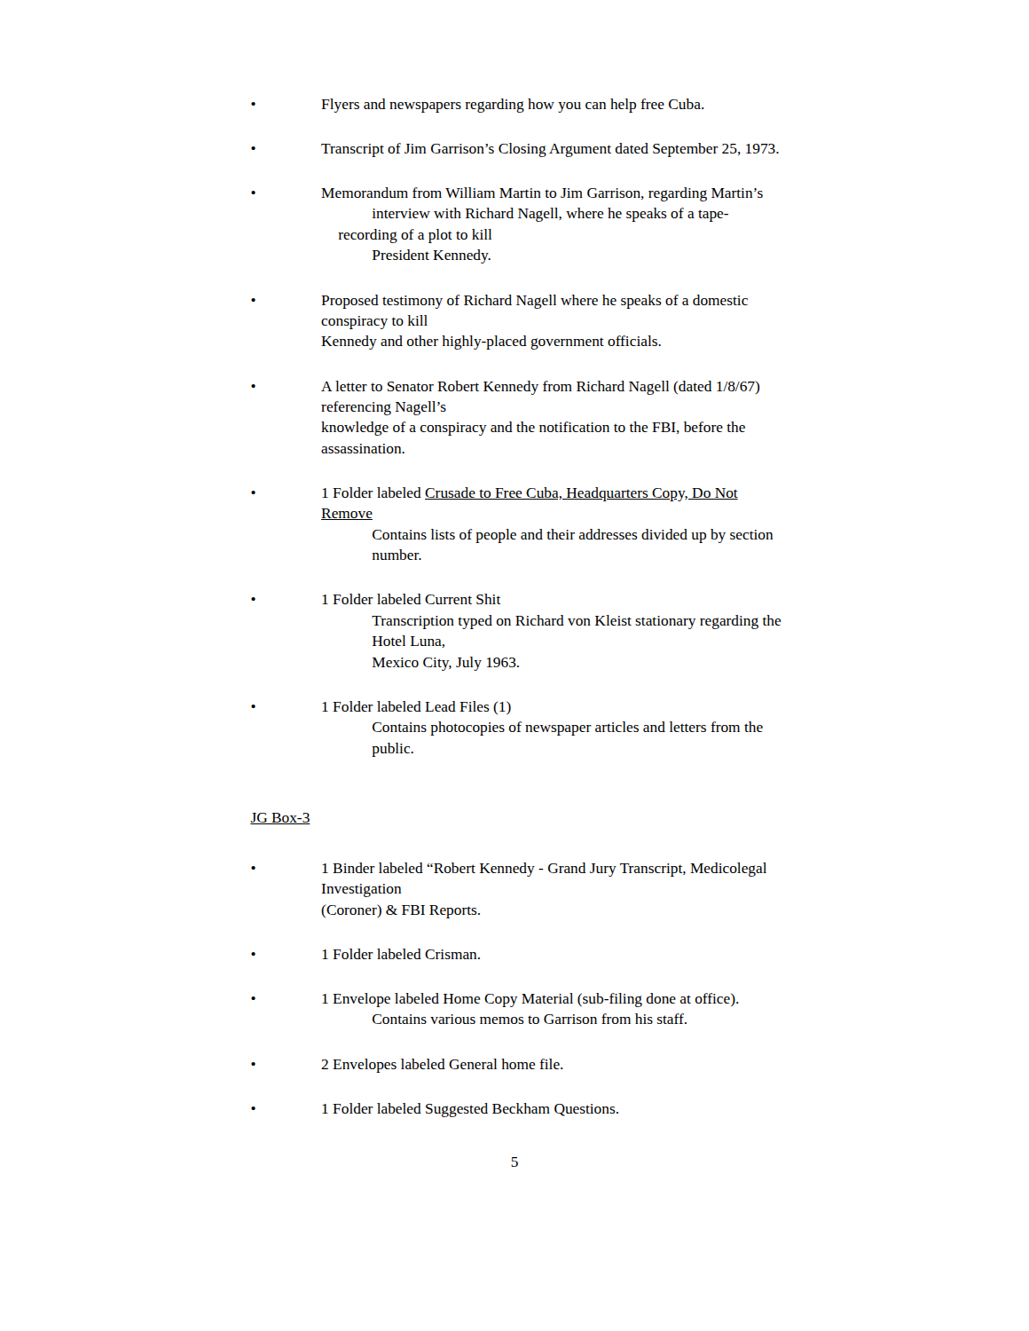Flyers and newspapers regarding how you can help free Cuba.
Transcript of Jim Garrison’s Closing Argument dated September 25, 1973.
Memorandum from William Martin to Jim Garrison, regarding Martin’s interview with Richard Nagell, where he speaks of a tape-recording of a plot to kill President Kennedy.
Proposed testimony of Richard Nagell where he speaks of a domestic conspiracy to kill Kennedy and other highly-placed government officials.
A letter to Senator Robert Kennedy from Richard Nagell (dated 1/8/67) referencing Nagell’s knowledge of a conspiracy and the notification to the FBI, before the assassination.
1 Folder labeled Crusade to Free Cuba, Headquarters Copy, Do Not Remove Contains lists of people and their addresses divided up by section number.
1 Folder labeled Current Shit Transcription typed on Richard von Kleist stationary regarding the Hotel Luna, Mexico City, July 1963.
1 Folder labeled Lead Files (1) Contains photocopies of newspaper articles and letters from the public.
JG Box-3
1 Binder labeled “Robert Kennedy - Grand Jury Transcript, Medicolegal Investigation (Coroner) & FBI Reports.
1 Folder labeled Crisman.
1 Envelope labeled Home Copy Material (sub-filing done at office). Contains various memos to Garrison from his staff.
2 Envelopes labeled General home file.
1 Folder labeled Suggested Beckham Questions.
5